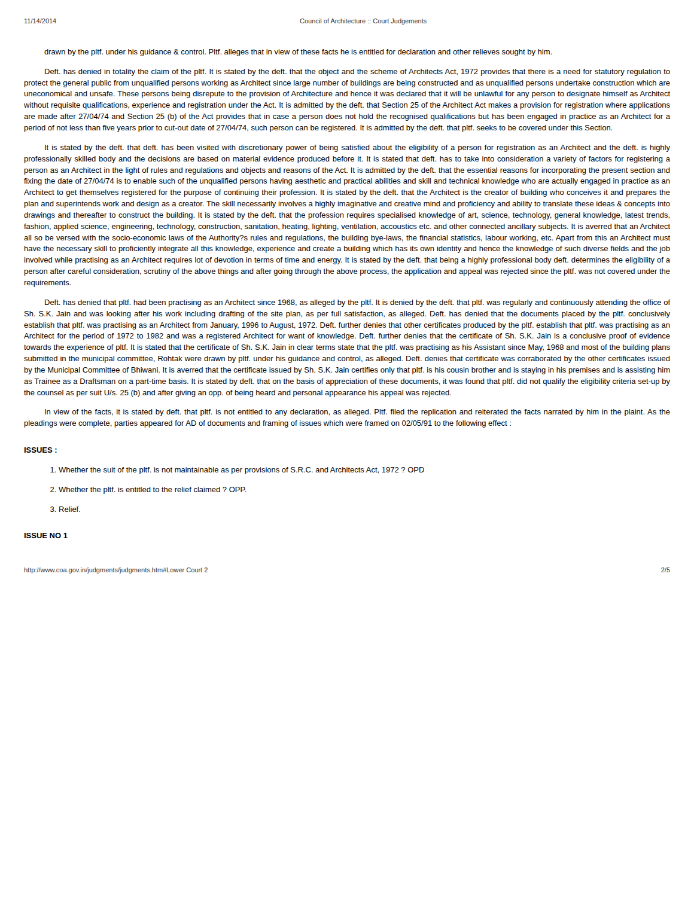11/14/2014 Council of Architecture :: Court Judgements
drawn by the pltf. under his guidance & control. Pltf. alleges that in view of these facts he is entitled for declaration and other relieves sought by him.
Deft. has denied in totality the claim of the pltf. It is stated by the deft. that the object and the scheme of Architects Act, 1972 provides that there is a need for statutory regulation to protect the general public from unqualified persons working as Architect since large number of buildings are being constructed and as unqualified persons undertake construction which are uneconomical and unsafe. These persons being disrepute to the provision of Architecture and hence it was declared that it will be unlawful for any person to designate himself as Architect without requisite qualifications, experience and registration under the Act. It is admitted by the deft. that Section 25 of the Architect Act makes a provision for registration where applications are made after 27/04/74 and Section 25 (b) of the Act provides that in case a person does not hold the recognised qualifications but has been engaged in practice as an Architect for a period of not less than five years prior to cut-out date of 27/04/74, such person can be registered. It is admitted by the deft. that pltf. seeks to be covered under this Section.
It is stated by the deft. that deft. has been visited with discretionary power of being satisfied about the eligibility of a person for registration as an Architect and the deft. is highly professionally skilled body and the decisions are based on material evidence produced before it. It is stated that deft. has to take into consideration a variety of factors for registering a person as an Architect in the light of rules and regulations and objects and reasons of the Act. It is admitted by the deft. that the essential reasons for incorporating the present section and fixing the date of 27/04/74 is to enable such of the unqualified persons having aesthetic and practical abilities and skill and technical knowledge who are actually engaged in practice as an Architect to get themselves registered for the purpose of continuing their profession. It is stated by the deft. that the Architect is the creator of building who conceives it and prepares the plan and superintends work and design as a creator. The skill necessarily involves a highly imaginative and creative mind and proficiency and ability to translate these ideas & concepts into drawings and thereafter to construct the building. It is stated by the deft. that the profession requires specialised knowledge of art, science, technology, general knowledge, latest trends, fashion, applied science, engineering, technology, construction, sanitation, heating, lighting, ventilation, accoustics etc. and other connected ancillary subjects. It is averred that an Architect all so be versed with the socio-economic laws of the Authority?s rules and regulations, the building bye-laws, the financial statistics, labour working, etc. Apart from this an Architect must have the necessary skill to proficiently integrate all this knowledge, experience and create a building which has its own identity and hence the knowledge of such diverse fields and the job involved while practising as an Architect requires lot of devotion in terms of time and energy. It is stated by the deft. that being a highly professional body deft. determines the eligibility of a person after careful consideration, scrutiny of the above things and after going through the above process, the application and appeal was rejected since the pltf. was not covered under the requirements.
Deft. has denied that pltf. had been practising as an Architect since 1968, as alleged by the pltf. It is denied by the deft. that pltf. was regularly and continuously attending the office of Sh. S.K. Jain and was looking after his work including drafting of the site plan, as per full satisfaction, as alleged. Deft. has denied that the documents placed by the pltf. conclusively establish that pltf. was practising as an Architect from January, 1996 to August, 1972. Deft. further denies that other certificates produced by the pltf. establish that pltf. was practising as an Architect for the period of 1972 to 1982 and was a registered Architect for want of knowledge. Deft. further denies that the certificate of Sh. S.K. Jain is a conclusive proof of evidence towards the experience of pltf. It is stated that the certificate of Sh. S.K. Jain in clear terms state that the pltf. was practising as his Assistant since May, 1968 and most of the building plans submitted in the municipal committee, Rohtak were drawn by pltf. under his guidance and control, as alleged. Deft. denies that certificate was corraborated by the other certificates issued by the Municipal Committee of Bhiwani. It is averred that the certificate issued by Sh. S.K. Jain certifies only that pltf. is his cousin brother and is staying in his premises and is assisting him as Trainee as a Draftsman on a part-time basis. It is stated by deft. that on the basis of appreciation of these documents, it was found that pltf. did not qualify the eligibility criteria set-up by the counsel as per suit U/s. 25 (b) and after giving an opp. of being heard and personal appearance his appeal was rejected.
In view of the facts, it is stated by deft. that pltf. is not entitled to any declaration, as alleged. Pltf. filed the replication and reiterated the facts narrated by him in the plaint. As the pleadings were complete, parties appeared for AD of documents and framing of issues which were framed on 02/05/91 to the following effect :
ISSUES :
Whether the suit of the pltf. is not maintainable as per provisions of S.R.C. and Architects Act, 1972 ? OPD
Whether the pltf. is entitled to the relief claimed ? OPP.
Relief.
ISSUE NO 1
http://www.coa.gov.in/judgments/judgments.htm#Lower Court 2 2/5